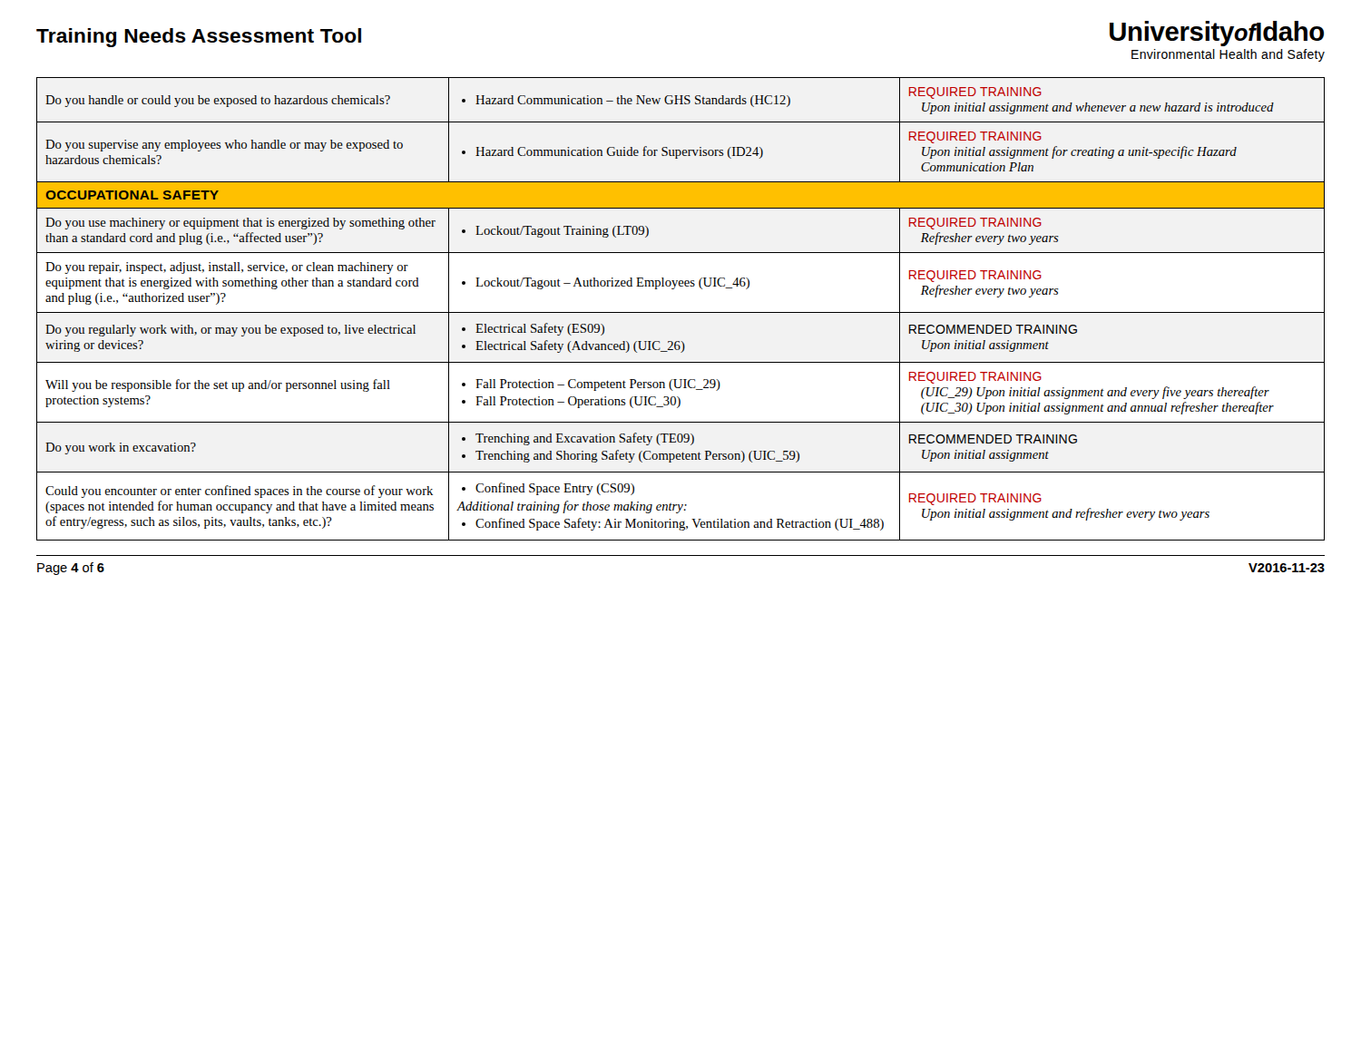Training Needs Assessment Tool
Universityof Idaho
Environmental Health and Safety
| Do you handle or could you be exposed to hazardous chemicals? | Hazard Communication – the New GHS Standards (HC12) | REQUIRED TRAINING Upon initial assignment and whenever a new hazard is introduced |
| Do you supervise any employees who handle or may be exposed to hazardous chemicals? | Hazard Communication Guide for Supervisors (ID24) | REQUIRED TRAINING Upon initial assignment for creating a unit-specific Hazard Communication Plan |
| OCCUPATIONAL SAFETY |
| Do you use machinery or equipment that is energized by something other than a standard cord and plug (i.e., “affected user”)? | Lockout/Tagout Training (LT09) | REQUIRED TRAINING Refresher every two years |
| Do you repair, inspect, adjust, install, service, or clean machinery or equipment that is energized with something other than a standard cord and plug (i.e., “authorized user”)? | Lockout/Tagout – Authorized Employees (UIC_46) | REQUIRED TRAINING Refresher every two years |
| Do you regularly work with, or may you be exposed to, live electrical wiring or devices? | Electrical Safety (ES09) Electrical Safety (Advanced) (UIC_26) | RECOMMENDED TRAINING Upon initial assignment |
| Will you be responsible for the set up and/or personnel using fall protection systems? | Fall Protection – Competent Person (UIC_29) Fall Protection – Operations (UIC_30) | REQUIRED TRAINING (UIC_29) Upon initial assignment and every five years thereafter (UIC_30) Upon initial assignment and annual refresher thereafter |
| Do you work in excavation? | Trenching and Excavation Safety (TE09) Trenching and Shoring Safety (Competent Person) (UIC_59) | RECOMMENDED TRAINING Upon initial assignment |
| Could you encounter or enter confined spaces in the course of your work (spaces not intended for human occupancy and that have a limited means of entry/egress, such as silos, pits, vaults, tanks, etc.)? | Confined Space Entry (CS09) Additional training for those making entry: Confined Space Safety: Air Monitoring, Ventilation and Retraction (UI_488) | REQUIRED TRAINING Upon initial assignment and refresher every two years |
Page 4 of 6
V2016-11-23